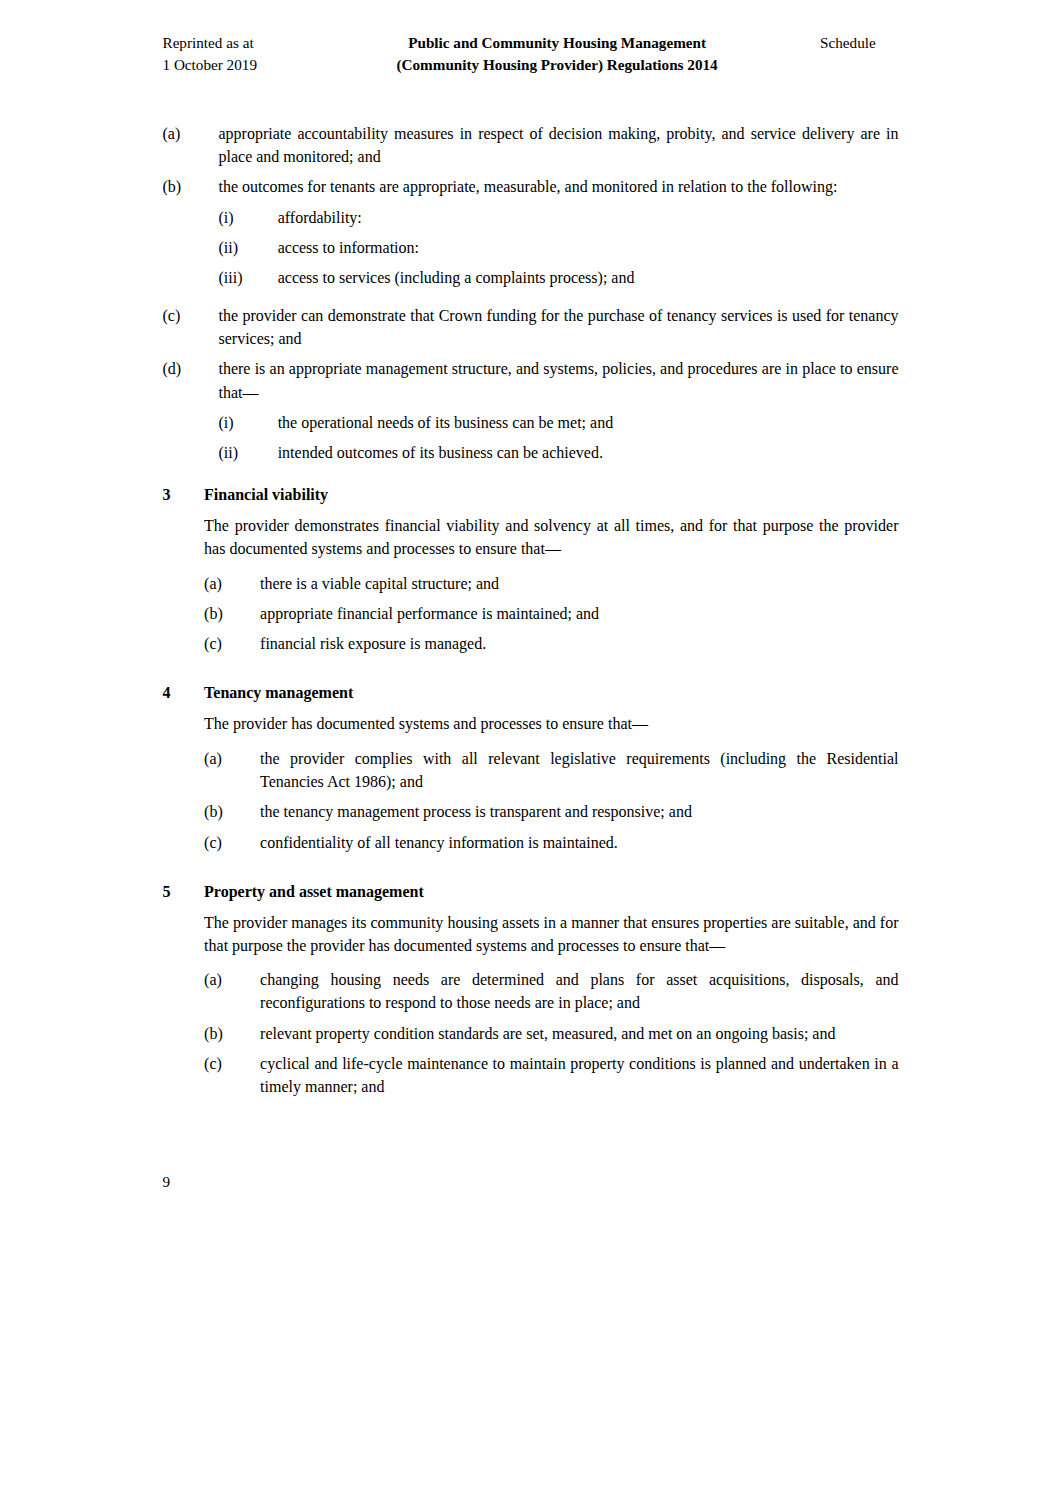Reprinted as at
1 October 2019
Public and Community Housing Management
(Community Housing Provider) Regulations 2014
Schedule
(a) appropriate accountability measures in respect of decision making, probity, and service delivery are in place and monitored; and
(b) the outcomes for tenants are appropriate, measurable, and monitored in relation to the following:
(i) affordability:
(ii) access to information:
(iii) access to services (including a complaints process); and
(c) the provider can demonstrate that Crown funding for the purchase of tenancy services is used for tenancy services; and
(d) there is an appropriate management structure, and systems, policies, and procedures are in place to ensure that—
(i) the operational needs of its business can be met; and
(ii) intended outcomes of its business can be achieved.
3
Financial viability
The provider demonstrates financial viability and solvency at all times, and for that purpose the provider has documented systems and processes to ensure that—
(a) there is a viable capital structure; and
(b) appropriate financial performance is maintained; and
(c) financial risk exposure is managed.
4
Tenancy management
The provider has documented systems and processes to ensure that—
(a) the provider complies with all relevant legislative requirements (including the Residential Tenancies Act 1986); and
(b) the tenancy management process is transparent and responsive; and
(c) confidentiality of all tenancy information is maintained.
5
Property and asset management
The provider manages its community housing assets in a manner that ensures properties are suitable, and for that purpose the provider has documented systems and processes to ensure that—
(a) changing housing needs are determined and plans for asset acquisitions, disposals, and reconfigurations to respond to those needs are in place; and
(b) relevant property condition standards are set, measured, and met on an ongoing basis; and
(c) cyclical and life-cycle maintenance to maintain property conditions is planned and undertaken in a timely manner; and
9